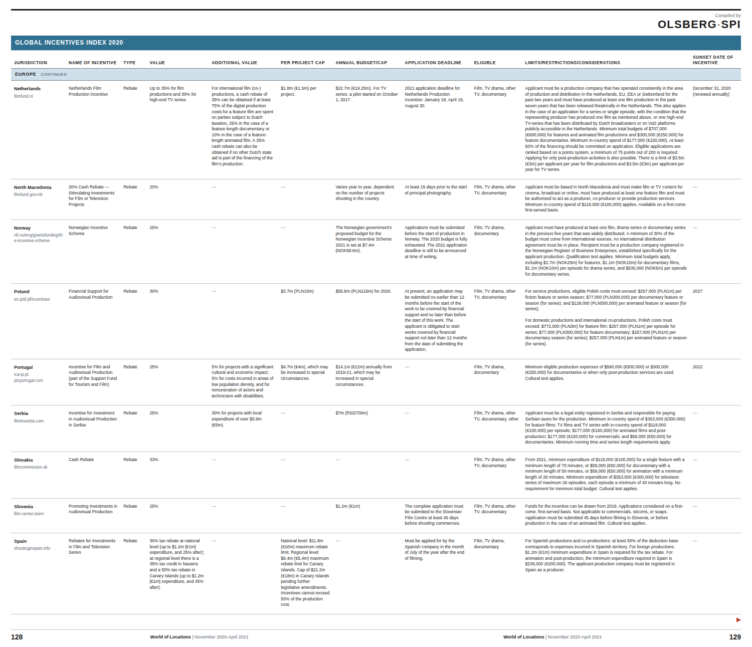Compiled by
OLSBERG·SPI
Global Incentives Index 2020
| Jurisdiction | Name of Incentive | Type | Value | Additional Value | Per Project Cap | Annual Budget/Cap | Application Deadline | Eligible | Limits/Restrictions/Considerations | Sunset Date of Incentive |
| --- | --- | --- | --- | --- | --- | --- | --- | --- | --- | --- |
| Europe continued |
| Netherlands filmfund.nl | Netherlands Film Production Incentive | Rebate | Up to 35% for film productions and 30% for high-end TV series. | For international film (co-) productions, a cash rebate of 35% can be obtained if at least 75% of the digital production costs for a feature film are spent on parties subject to Dutch taxation, 25% in the case of a feature-length documentary or 10% in the case of a feature-length animated film. A 35% cash rebate can also be obtained if no other Dutch state aid is part of the financing of the film's production. | $1.8m (€1.5m) per project. | $22.7m (€19.25m). For TV series, a pilot started on October 1, 2017. | 2021 application deadline for Netherlands Production Incentive: January 18, April 19, August 30. | Film, TV drama, other TV, documentary | Applicant must be a production company that has operated consistently in the area of production and distribution in the Netherlands, EU, EEA or Switzerland for the past two years and must have produced at least one film production in the past seven years that has been released theatrically in the Netherlands. This also applies in the case of an application for a series or single episode, with the condition that the representing producer has produced one film as mentioned above, or one high-end TV-series that has been distributed by Dutch broadcasters or on VoD platforms publicly accessible in the Netherlands. Minimum total budgets of $707,000 (€600,000) for features and animated film productions and $300,000 (€250,000) for feature documentaries. Minimum in-country spend of $177,000 (€150,000). At least 50% of the financing should be committed on application. Eligible applications are ranked based on a points system, a minimum of 75 points out of 200 is required. Applying for only post-production activities is also possible. There is a limit of $3.5m (€3m) per applicant per year for film productions and $3.5m (€3m) per applicant per year for TV series. | December 31, 2020 (renewed annually) |
| North Macedonia filmfund.gov.mk | 20% Cash Rebate — Stimulating Investments for Film or Television Projects | Rebate | 20% | — | — | Varies year to year, dependent on the number of projects shooting in the country. | At least 15 days prior to the start of principal photography. | Film, TV drama, other TV, documentary | Applicant must be based in North Macedonia and must make film or TV content for cinema, broadcast or online, must have produced at least one feature film and must be authorised to act as a producer, co-producer or provide production services. Minimum in-country spend of $118,000 (€100,000) applies. Available on a first-come first-served basis. | — |
| Norway nfi.no/eng/grantsfunding/the-incentive-scheme | Norwegian Incentive Scheme | Rebate | 25% | — | — | The Norwegian government's proposed budget for the Norwegian Incentive Scheme 2021 is set at $7.4m (NOK68.6m). | Applications must be submitted before the start of production in Norway. The 2020 budget is fully exhausted. The 2021 application deadline is still to be announced at time of writing. | Film, TV drama, documentary | Applicant must have produced at least one film, drama series or documentary series in the previous five years that was widely distributed. A minimum of 30% of the budget must come from international sources. An international distribution agreement must be in place. Recipient must be a production company registered in the Norwegian Register of Business Enterprises, established specifically for the applicant production. Qualification test applies. Minimum total budgets apply, including $2.7m (NOK25m) for features, $1.1m (NOK10m) for documentary films, $1.1m (NOK10m) per episode for drama series, and $535,000 (NOK5m) per episode for documentary series. | — |
| Poland en.pisf.pl/incentives | Financial Support for Audiovisual Production | Rebate | 30% | — | $3.7m (PLN15m) | $55.6m (PLN216m) for 2020. | At present, an application may be submitted no earlier than 12 months before the start of the work to be covered by financial support and no later than before the start of this work. The applicant is obligated to start works covered by financial support not later than 12 months from the date of submitting the application. | Film, TV drama, other TV, documentary | For service productions, eligible Polish costs must exceed: $257,000 (PLN1m) per fiction feature or series season; $77,000 (PLN300,000) per documentary feature or season (for series); and $129,000 (PLN500,000) per animated feature or season (for series). For domestic productions and international co-productions, Polish costs must exceed: $772,000 (PLN3m) for feature film; $257,000 (PLN1m) per episode for series; $77,000 (PLN300,000) for feature documentary; $257,000 (PLN1m) per documentary season (for series); $257,000 (PLN1m) per animated feature or season (for series). | 2027 |
| Portugal ica-ip.pt picportugal.com | Incentive for Film and Audiovisual Production (part of the Support Fund for Tourism and Film) | Rebate | 25% | 5% for projects with a significant cultural and economic impact; 5% for costs incurred in areas of low population density, and for remuneration of actors and technicians with disabilities. | $4.7m (€4m), which may be increased in special circumstances. | $14.1m (€12m) annually from 2019-21, which may be increased in special circumstances. | — | Film, TV drama, documentary | Minimum eligible production expenses of $590,000 (€500,000) or $300,000 (€250,000) for documentaries or when only post-production services are used. Cultural test applies. | 2022 |
| Serbia filminserbia.com | Incentive for Investment in Audiovisual Production in Serbia | Rebate | 25% | 30% for projects with local expenditure of over $5.9m (€5m). | — | $7m (RSD700m) | — | Film, TV drama, other TV, documentary, other | Applicant must be a legal entity registered in Serbia and responsible for paying Serbian taxes for the production. Minimum in-country spend of $353,000 (€300,000) for feature films; TV films and TV series with in-country spend of $118,000 (€100,000) per episode; $177,000 (€150,000) for animated films and post-production; $177,000 (€150,000) for commercials; and $59,000 (€50,000) for documentaries. Minimum running time and series length requirements apply. | — |
| Slovakia filmcommission.sk | Cash Rebate | Rebate | 33% | — | — | — | — | Film, TV drama, other TV, documentary | From 2021, minimum expenditure of $118,000 (€100,000) for a single feature with a minimum length of 70 minutes, or $59,000 (€50,000) for documentary with a minimum length of 50 minutes, or $59,000 (€50,000) for animation with a minimum length of 26 minutes. Minimum expenditure of $353,000 (€300,000) for television series of maximum 26 episodes, each episode a minimum of 40 minutes long. No requirement for minimum total budget. Cultural test applies. | — |
| Slovenia film-center.si/en/ | Promoting Investments in Audiovisual Production | Rebate | 25% | — | — | $1.2m (€1m) | The complete application must be submitted to the Slovenian Film Centre at least 45 days before shooting commences. | Film, TV drama, other TV, documentary | Funds for the incentive can be drawn from 2019. Applications considered on a first-come, first-served basis. Not applicable to commercials, sitcoms, or soaps. Application must be submitted 45 days before filming in Slovenia, or before production in the case of an animated film. Cultural test applies. | — |
| Spain shootinginspain.info | Rebates for Investments in Film and Television Series | Rebate | 30% tax rebate at national level (up to $1.2m [€1m] expenditure, and 25% after); at regional level there is a 35% tax credit in Navarre and a 50% tax rebate in Canary Islands (up to $1.2m [€1m] expenditure, and 45% after). | — | National level: $11.8m (€10m) maximum rebate limit. Regional level: $6.4m (€5.4m) maximum rebate limit for Canary Islands. Cap of $21.2m (€18m) in Canary Islands pending further legislative amendments. Incentives cannot exceed 50% of the production cost. | — | Must be applied for by the Spanish company in the month of July of the year after the end of filming. | Film, TV drama, documentary | For Spanish productions and co-productions: at least 50% of the deduction base corresponds to expenses incurred in Spanish territory. For foreign productions: $1.2m (€1m) minimum expenditure in Spain is required for the tax rebate. For animation and post-production, the minimum expenditure required in Spain is $236,000 (€200,000). The applicant production company must be registered in Spain as a producer. | — |
▶
128
World of Locations | November 2020-April 2021
World of Locations | November 2020-April 2021
129